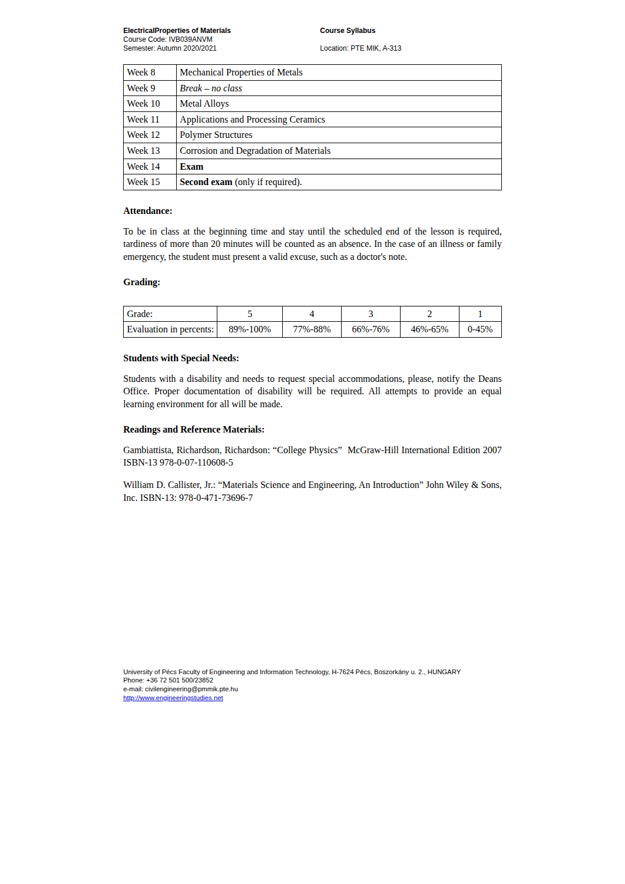ElectricalProperties of Materials
Course Syllabus
Course Code: IVB039ANVM
Semester: Autumn 2020/2021
Location: PTE MIK, A-313
| Week 8 | Mechanical Properties of Metals |
| Week 9 | Break – no class |
| Week 10 | Metal Alloys |
| Week 11 | Applications and Processing Ceramics |
| Week 12 | Polymer Structures |
| Week 13 | Corrosion and Degradation of Materials |
| Week 14 | Exam |
| Week 15 | Second exam (only if required). |
Attendance:
To be in class at the beginning time and stay until the scheduled end of the lesson is required, tardiness of more than 20 minutes will be counted as an absence. In the case of an illness or family emergency, the student must present a valid excuse, such as a doctor's note.
Grading:
| Grade: | 5 | 4 | 3 | 2 | 1 |
| Evaluation in percents: | 89%-100% | 77%-88% | 66%-76% | 46%-65% | 0-45% |
Students with Special Needs:
Students with a disability and needs to request special accommodations, please, notify the Deans Office. Proper documentation of disability will be required. All attempts to provide an equal learning environment for all will be made.
Readings and Reference Materials:
Gambiattista, Richardson, Richardson: “College Physics” McGraw-Hill International Edition 2007 ISBN-13 978-0-07-110608-5
William D. Callister, Jr.: “Materials Science and Engineering, An Introduction” John Wiley & Sons, Inc. ISBN-13: 978-0-471-73696-7
University of Pécs Faculty of Engineering and Information Technology, H-7624 Pécs, Boszorkány u. 2., HUNGARY
Phone: +36 72 501 500/23852
e-mail: civilengineering@pmmik.pte.hu
http://www.engineeringstudies.net